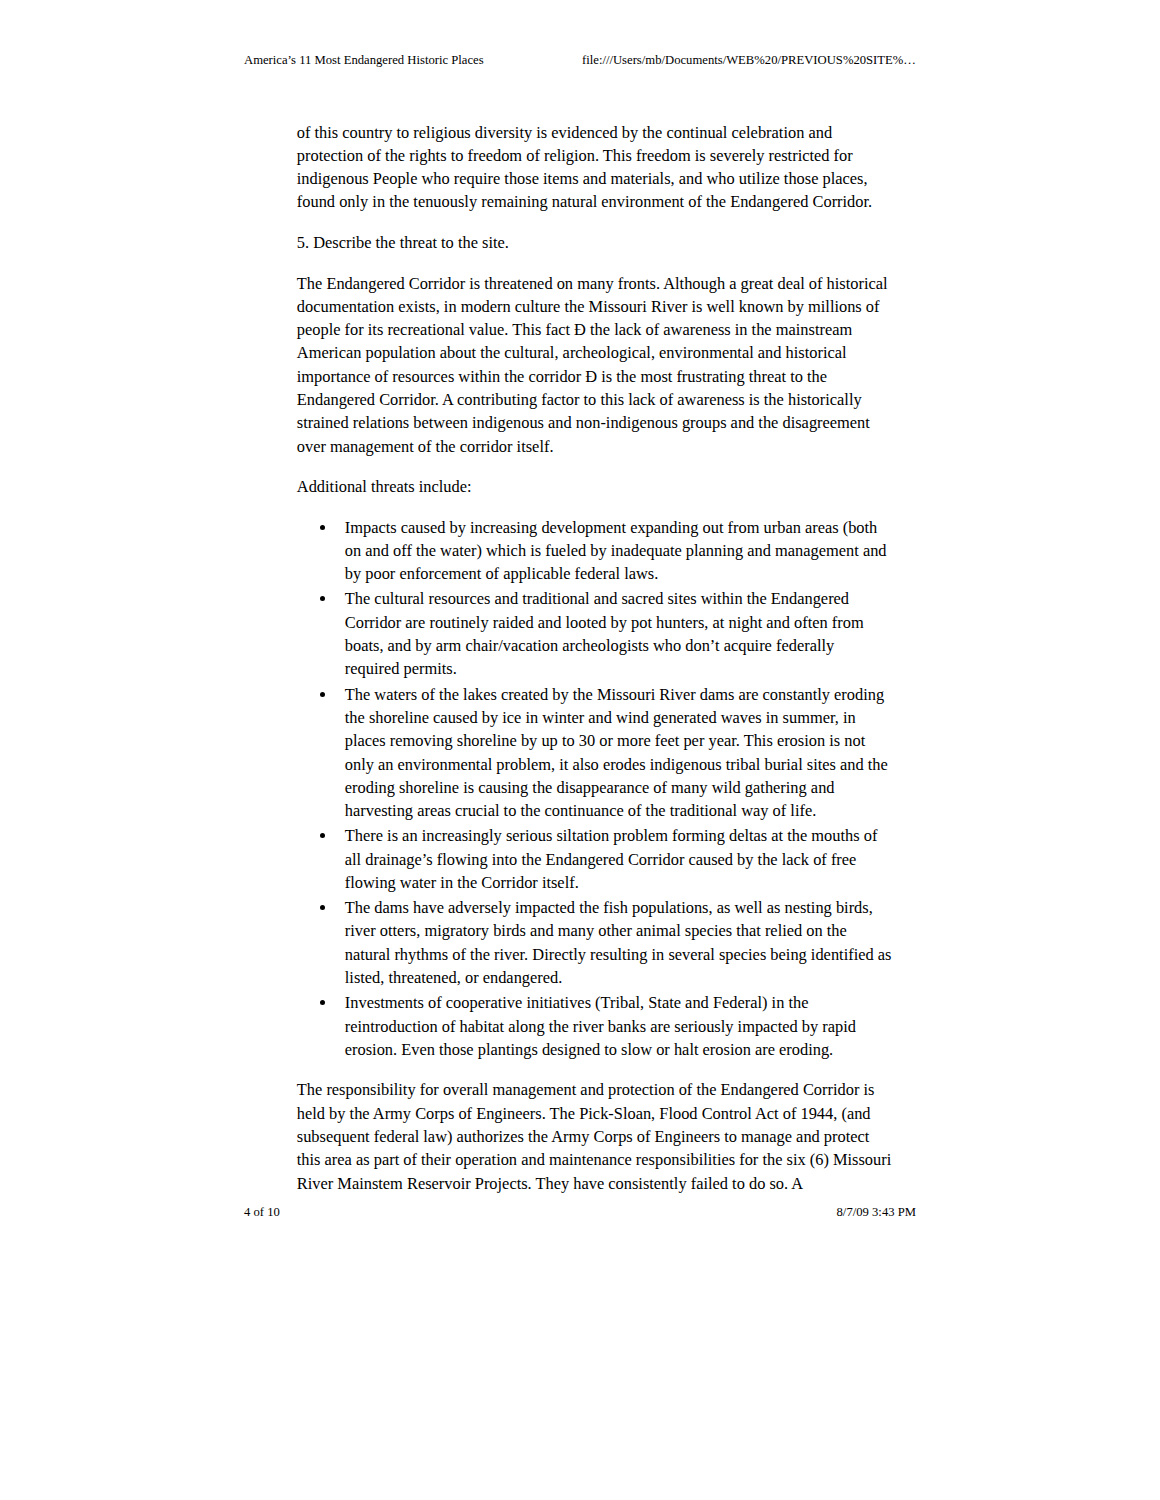America’s 11 Most Endangered Historic Places file:///Users/mb/Documents/WEB%20/PREVIOUS%20SITE%…
of this country to religious diversity is evidenced by the continual celebration and protection of the rights to freedom of religion. This freedom is severely restricted for indigenous People who require those items and materials, and who utilize those places, found only in the tenuously remaining natural environment of the Endangered Corridor.
5. Describe the threat to the site.
The Endangered Corridor is threatened on many fronts. Although a great deal of historical documentation exists, in modern culture the Missouri River is well known by millions of people for its recreational value. This fact Đ the lack of awareness in the mainstream American population about the cultural, archeological, environmental and historical importance of resources within the corridor Đ is the most frustrating threat to the Endangered Corridor. A contributing factor to this lack of awareness is the historically strained relations between indigenous and non-indigenous groups and the disagreement over management of the corridor itself.
Additional threats include:
Impacts caused by increasing development expanding out from urban areas (both on and off the water) which is fueled by inadequate planning and management and by poor enforcement of applicable federal laws.
The cultural resources and traditional and sacred sites within the Endangered Corridor are routinely raided and looted by pot hunters, at night and often from boats, and by arm chair/vacation archeologists who don’t acquire federally required permits.
The waters of the lakes created by the Missouri River dams are constantly eroding the shoreline caused by ice in winter and wind generated waves in summer, in places removing shoreline by up to 30 or more feet per year. This erosion is not only an environmental problem, it also erodes indigenous tribal burial sites and the eroding shoreline is causing the disappearance of many wild gathering and harvesting areas crucial to the continuance of the traditional way of life.
There is an increasingly serious siltation problem forming deltas at the mouths of all drainage’s flowing into the Endangered Corridor caused by the lack of free flowing water in the Corridor itself.
The dams have adversely impacted the fish populations, as well as nesting birds, river otters, migratory birds and many other animal species that relied on the natural rhythms of the river. Directly resulting in several species being identified as listed, threatened, or endangered.
Investments of cooperative initiatives (Tribal, State and Federal) in the reintroduction of habitat along the river banks are seriously impacted by rapid erosion. Even those plantings designed to slow or halt erosion are eroding.
The responsibility for overall management and protection of the Endangered Corridor is held by the Army Corps of Engineers. The Pick-Sloan, Flood Control Act of 1944, (and subsequent federal law) authorizes the Army Corps of Engineers to manage and protect this area as part of their operation and maintenance responsibilities for the six (6) Missouri River Mainstem Reservoir Projects. They have consistently failed to do so. A
4 of 10 8/7/09 3:43 PM